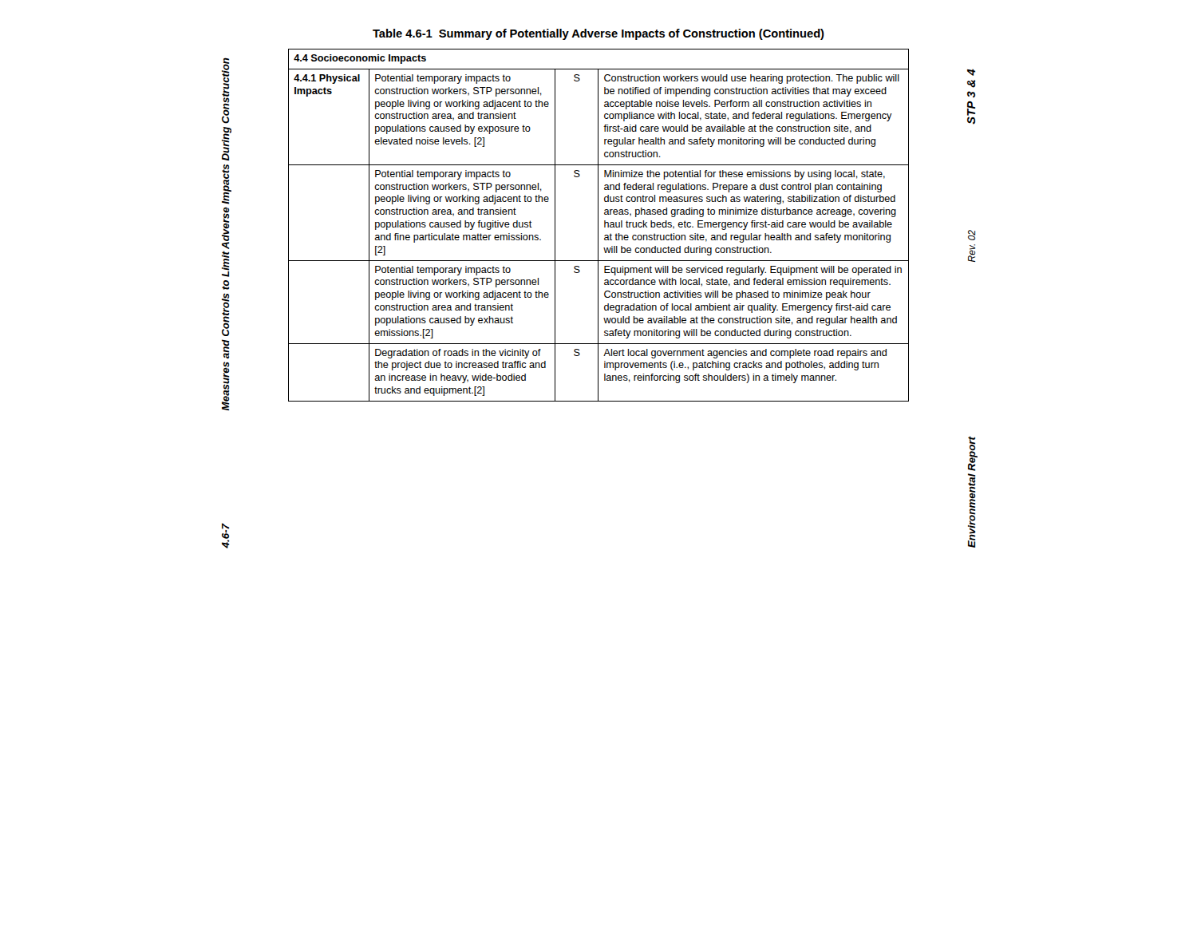STP 3 & 4
Rev. 02
Environmental Report
Measures and Controls to Limit Adverse Impacts During Construction
4.6-7
Table 4.6-1 Summary of Potentially Adverse Impacts of Construction (Continued)
| 4.4 Socioeconomic Impacts |
| 4.4.1 Physical Impacts | Potential temporary impacts to construction workers, STP personnel, people living or working adjacent to the construction area, and transient populations caused by exposure to elevated noise levels. [2] | S | Construction workers would use hearing protection. The public will be notified of impending construction activities that may exceed acceptable noise levels. Perform all construction activities in compliance with local, state, and federal regulations. Emergency first-aid care would be available at the construction site, and regular health and safety monitoring will be conducted during construction. |
| | Potential temporary impacts to construction workers, STP personnel, people living or working adjacent to the construction area, and transient populations caused by fugitive dust and fine particulate matter emissions.[2] | S | Minimize the potential for these emissions by using local, state, and federal regulations. Prepare a dust control plan containing dust control measures such as watering, stabilization of disturbed areas, phased grading to minimize disturbance acreage, covering haul truck beds, etc. Emergency first-aid care would be available at the construction site, and regular health and safety monitoring will be conducted during construction. |
| | Potential temporary impacts to construction workers, STP personnel people living or working adjacent to the construction area and transient populations caused by exhaust emissions.[2] | S | Equipment will be serviced regularly. Equipment will be operated in accordance with local, state, and federal emission requirements. Construction activities will be phased to minimize peak hour degradation of local ambient air quality. Emergency first-aid care would be available at the construction site, and regular health and safety monitoring will be conducted during construction. |
| | Degradation of roads in the vicinity of the project due to increased traffic and an increase in heavy, wide-bodied trucks and equipment.[2] | S | Alert local government agencies and complete road repairs and improvements (i.e., patching cracks and potholes, adding turn lanes, reinforcing soft shoulders) in a timely manner. |